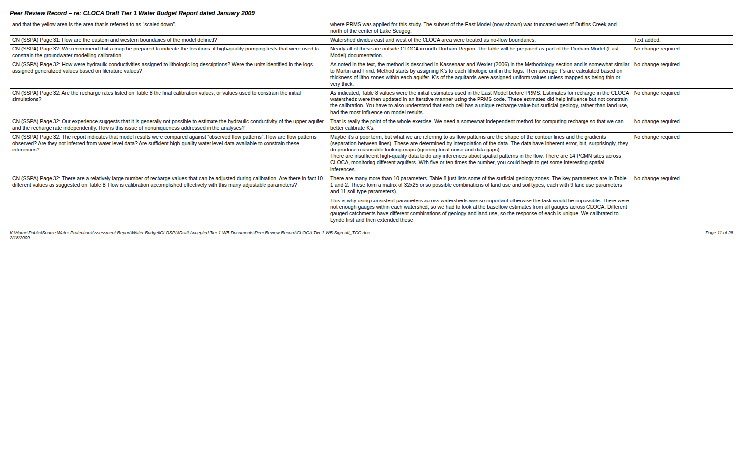Peer Review Record – re: CLOCA Draft Tier 1 Water Budget Report dated January 2009
| and that the yellow area is the area that is referred to as “scaled down”. | where PRMS was applied for this study. The subset of the East Model (now shown) was truncated west of Duffins Creek and north of the center of Lake Scugog. | |
| CN (SSPA) Page 31: How are the eastern and western boundaries of the model defined? | Watershed divides east and west of the CLOCA area were treated as no-flow boundaries. | Text added. |
| CN (SSPA) Page 32: We recommend that a map be prepared to indicate the locations of high-quality pumping tests that were used to constrain the groundwater modelling calibration. | Nearly all of these are outside CLOCA in north Durham Region. The table will be prepared as part of the Durham Model (East Model) documentation. | No change required |
| CN (SSPA) Page 32: How were hydraulic conductivities assigned to lithologic log descriptions? Were the units identified in the logs assigned generalized values based on literature values? | As noted in the text, the method is described in Kassenaar and Wexler (2006) in the Methodology section and is somewhat similar to Martin and Frind. Method starts by assigning K’s to each lithologic unit in the logs. Then average T’s are calculated based on thickness of litho-zones within each aquifer. K’s of the aquitards were assigned uniform values unless mapped as being thin or very thick. | No change required |
| CN (SSPA) Page 32: Are the recharge rates listed on Table 8 the final calibration values, or values used to constrain the initial simulations? | As indicated, Table 8 values were the initial estimates used in the East Model before PRMS. Estimates for recharge in the CLOCA watersheds were then updated in an iterative manner using the PRMS code. These estimates did help influence but not constrain the calibration. You have to also understand that each cell has a unique recharge value but surficial geology, rather than land use, had the most influence on model results. | No change required |
| CN (SSPA) Page 32: Our experience suggests that it is generally not possible to estimate the hydraulic conductivity of the upper aquifer and the recharge rate independently. How is this issue of nonuniqueness addressed in the analyses? | That is really the point of the whole exercise. We need a somewhat independent method for computing recharge so that we can better calibrate K’s. | No change required |
| CN (SSPA) Page 32: The report indicates that model results were compared against “observed flow patterns”. How are flow patterns observed? Are they not inferred from water level data? Are sufficient high-quality water level data available to constrain these inferences? | Maybe it’s a poor term, but what we are referring to as flow patterns are the shape of the contour lines and the gradients (separation between lines). These are determined by interpolation of the data. The data have inherent error, but, surprisingly, they do produce reasonable looking maps (ignoring local noise and data gaps) There are insufficient high-quality data to do any inferences about spatial patterns in the flow. There are 14 PGMN sites across CLOCA, monitoring different aquifers. With five or ten times the number, you could begin to get some interesting spatial inferences. | No change required |
| CN (SSPA) Page 32: There are a relatively large number of recharge values that can be adjusted during calibration. Are there in fact 10 different values as suggested on Table 8. How is calibration accomplished effectively with this many adjustable parameters? | There are many more than 10 parameters. Table 8 just lists some of the surficial geology zones. The key parameters are in Table 1 and 2. These form a matrix of 32x25 or so possible combinations of land use and soil types, each with 9 land use parameters and 11 soil type parameters). This is why using consistent parameters across watersheds was so important otherwise the task would be impossible. There were not enough gauges within each watershed, so we had to look at the baseflow estimates from all gauges across CLOCA. Different gauged catchments have different combinations of geology and land use, so the response of each is unique. We calibrated to Lynde first and then extended these | No change required |
K:\Home\Public\Source Water Protection\Assessment Report\Water Budget\CLOSPA\Draft Accepted Tier 1 WB Documents\Peer Review Record\CLOCA Tier 1 WB Sign-off_TCC.doc
2/18/2009
Page 11 of 28